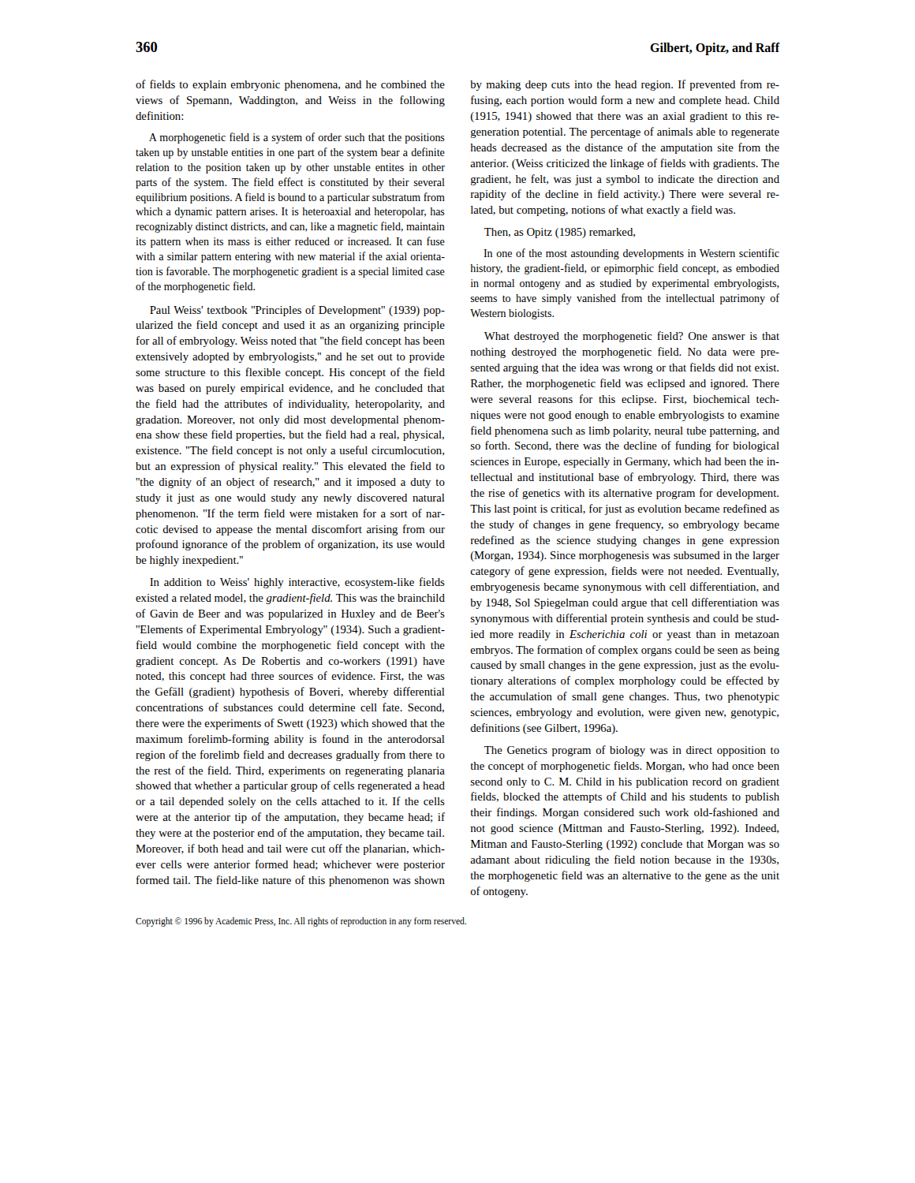360 Gilbert, Opitz, and Raff
of fields to explain embryonic phenomena, and he combined the views of Spemann, Waddington, and Weiss in the following definition:
A morphogenetic field is a system of order such that the positions taken up by unstable entities in one part of the system bear a definite relation to the position taken up by other unstable entites in other parts of the system. The field effect is constituted by their several equilibrium positions. A field is bound to a particular substratum from which a dynamic pattern arises. It is heteroaxial and heteropolar, has recognizably distinct districts, and can, like a magnetic field, maintain its pattern when its mass is either reduced or increased. It can fuse with a similar pattern entering with new material if the axial orientation is favorable. The morphogenetic gradient is a special limited case of the morphogenetic field.
Paul Weiss' textbook ''Principles of Development'' (1939) popularized the field concept and used it as an organizing principle for all of embryology. Weiss noted that ''the field concept has been extensively adopted by embryologists,'' and he set out to provide some structure to this flexible concept. His concept of the field was based on purely empirical evidence, and he concluded that the field had the attributes of individuality, heteropolarity, and gradation. Moreover, not only did most developmental phenomena show these field properties, but the field had a real, physical, existence. ''The field concept is not only a useful circumlocution, but an expression of physical reality.'' This elevated the field to ''the dignity of an object of research,'' and it imposed a duty to study it just as one would study any newly discovered natural phenomenon. ''If the term field were mistaken for a sort of narcotic devised to appease the mental discomfort arising from our profound ignorance of the problem of organization, its use would be highly inexpedient.''
In addition to Weiss' highly interactive, ecosystem-like fields existed a related model, the gradient-field. This was the brainchild of Gavin de Beer and was popularized in Huxley and de Beer's ''Elements of Experimental Embryology'' (1934). Such a gradient-field would combine the morphogenetic field concept with the gradient concept. As De Robertis and co-workers (1991) have noted, this concept had three sources of evidence. First, the was the Gefäll (gradient) hypothesis of Boveri, whereby differential concentrations of substances could determine cell fate. Second, there were the experiments of Swett (1923) which showed that the maximum forelimb-forming ability is found in the anterodorsal region of the forelimb field and decreases gradually from there to the rest of the field. Third, experiments on regenerating planaria showed that whether a particular group of cells regenerated a head or a tail depended solely on the cells attached to it. If the cells were at the anterior tip of the amputation, they became head; if they were at the posterior end of the amputation, they became tail. Moreover, if both head and tail were cut off the planarian, whichever cells were anterior formed head; whichever were posterior formed tail. The field-like nature of this phenomenon was shown by making deep cuts into the head region. If prevented from re-fusing, each portion would form a new and complete head. Child (1915, 1941) showed that there was an axial gradient to this regeneration potential. The percentage of animals able to regenerate heads decreased as the distance of the amputation site from the anterior. (Weiss criticized the linkage of fields with gradients. The gradient, he felt, was just a symbol to indicate the direction and rapidity of the decline in field activity.) There were several related, but competing, notions of what exactly a field was.
Then, as Opitz (1985) remarked,
In one of the most astounding developments in Western scientific history, the gradient-field, or epimorphic field concept, as embodied in normal ontogeny and as studied by experimental embryologists, seems to have simply vanished from the intellectual patrimony of Western biologists.
What destroyed the morphogenetic field? One answer is that nothing destroyed the morphogenetic field. No data were presented arguing that the idea was wrong or that fields did not exist. Rather, the morphogenetic field was eclipsed and ignored. There were several reasons for this eclipse. First, biochemical techniques were not good enough to enable embryologists to examine field phenomena such as limb polarity, neural tube patterning, and so forth. Second, there was the decline of funding for biological sciences in Europe, especially in Germany, which had been the intellectual and institutional base of embryology. Third, there was the rise of genetics with its alternative program for development. This last point is critical, for just as evolution became redefined as the study of changes in gene frequency, so embryology became redefined as the science studying changes in gene expression (Morgan, 1934). Since morphogenesis was subsumed in the larger category of gene expression, fields were not needed. Eventually, embryogenesis became synonymous with cell differentiation, and by 1948, Sol Spiegelman could argue that cell differentiation was synonymous with differential protein synthesis and could be studied more readily in Escherichia coli or yeast than in metazoan embryos. The formation of complex organs could be seen as being caused by small changes in the gene expression, just as the evolutionary alterations of complex morphology could be effected by the accumulation of small gene changes. Thus, two phenotypic sciences, embryology and evolution, were given new, genotypic, definitions (see Gilbert, 1996a).
The Genetics program of biology was in direct opposition to the concept of morphogenetic fields. Morgan, who had once been second only to C. M. Child in his publication record on gradient fields, blocked the attempts of Child and his students to publish their findings. Morgan considered such work old-fashioned and not good science (Mittman and Fausto-Sterling, 1992). Indeed, Mitman and Fausto-Sterling (1992) conclude that Morgan was so adamant about ridiculing the field notion because in the 1930s, the morphogenetic field was an alternative to the gene as the unit of ontogeny.
Copyright © 1996 by Academic Press, Inc. All rights of reproduction in any form reserved.